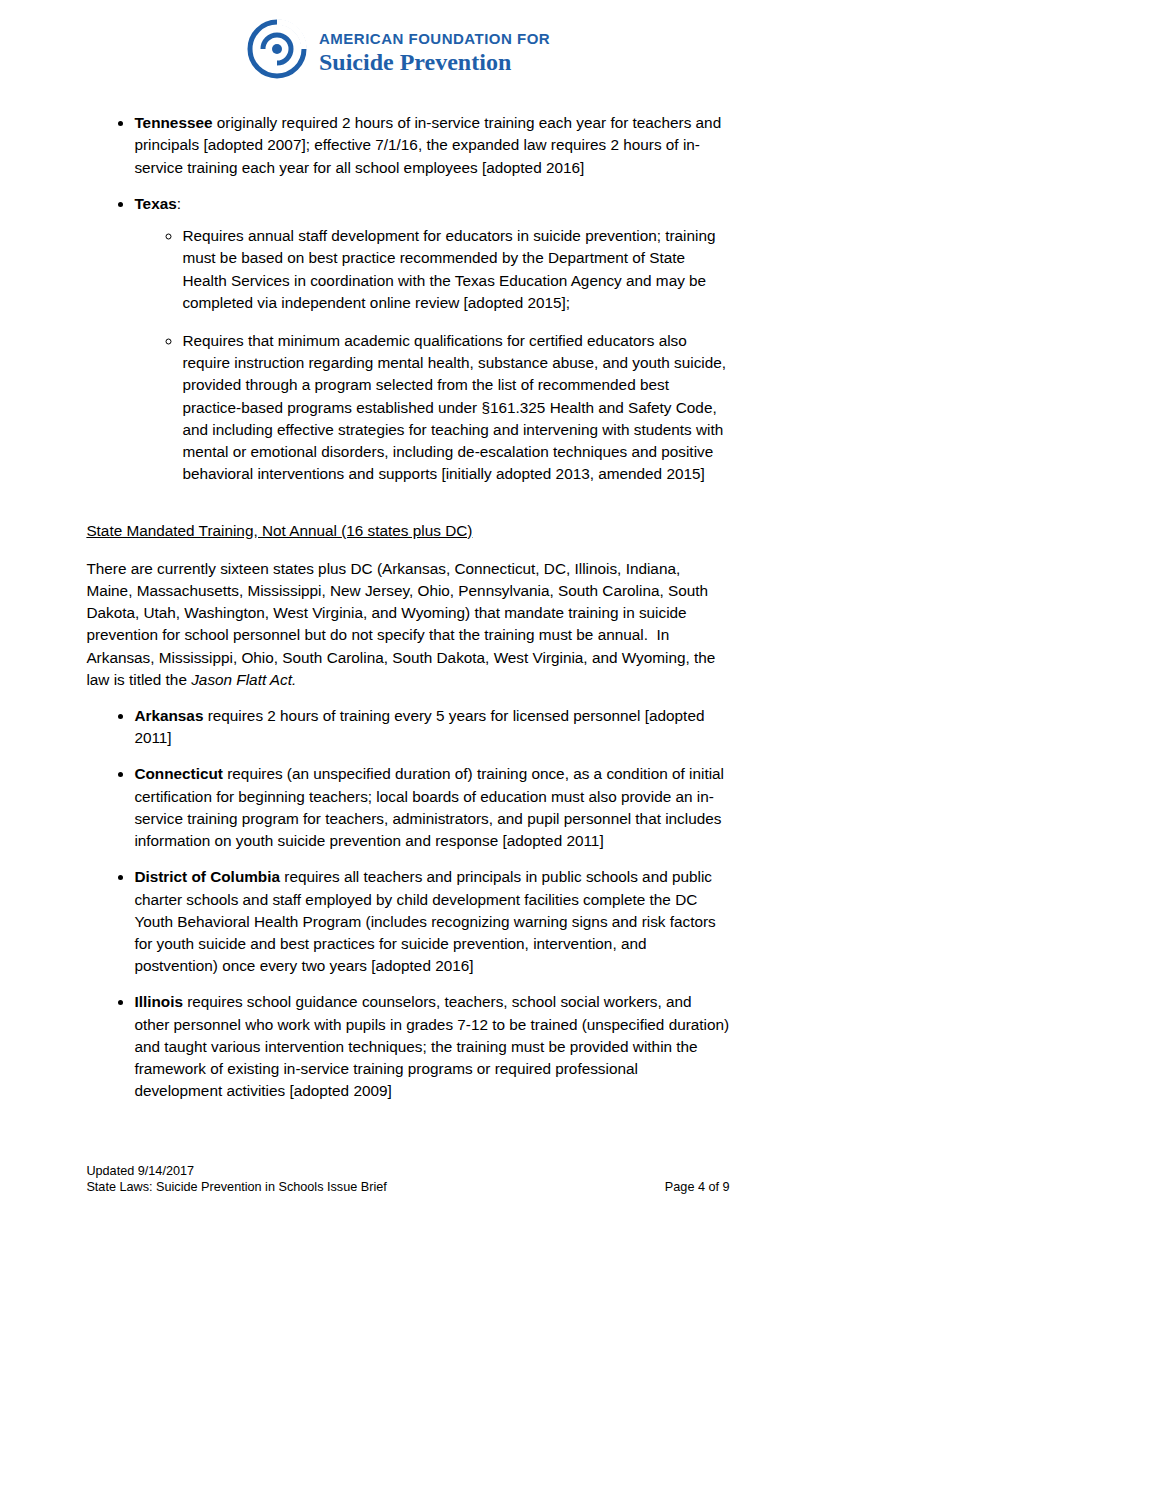AMERICAN FOUNDATION FOR Suicide Prevention
Tennessee originally required 2 hours of in-service training each year for teachers and principals [adopted 2007]; effective 7/1/16, the expanded law requires 2 hours of in-service training each year for all school employees [adopted 2016]
Texas:
Requires annual staff development for educators in suicide prevention; training must be based on best practice recommended by the Department of State Health Services in coordination with the Texas Education Agency and may be completed via independent online review [adopted 2015];
Requires that minimum academic qualifications for certified educators also require instruction regarding mental health, substance abuse, and youth suicide, provided through a program selected from the list of recommended best practice-based programs established under §161.325 Health and Safety Code, and including effective strategies for teaching and intervening with students with mental or emotional disorders, including de-escalation techniques and positive behavioral interventions and supports [initially adopted 2013, amended 2015]
State Mandated Training, Not Annual (16 states plus DC)
There are currently sixteen states plus DC (Arkansas, Connecticut, DC, Illinois, Indiana, Maine, Massachusetts, Mississippi, New Jersey, Ohio, Pennsylvania, South Carolina, South Dakota, Utah, Washington, West Virginia, and Wyoming) that mandate training in suicide prevention for school personnel but do not specify that the training must be annual. In Arkansas, Mississippi, Ohio, South Carolina, South Dakota, West Virginia, and Wyoming, the law is titled the Jason Flatt Act.
Arkansas requires 2 hours of training every 5 years for licensed personnel [adopted 2011]
Connecticut requires (an unspecified duration of) training once, as a condition of initial certification for beginning teachers; local boards of education must also provide an in-service training program for teachers, administrators, and pupil personnel that includes information on youth suicide prevention and response [adopted 2011]
District of Columbia requires all teachers and principals in public schools and public charter schools and staff employed by child development facilities complete the DC Youth Behavioral Health Program (includes recognizing warning signs and risk factors for youth suicide and best practices for suicide prevention, intervention, and postvention) once every two years [adopted 2016]
Illinois requires school guidance counselors, teachers, school social workers, and other personnel who work with pupils in grades 7-12 to be trained (unspecified duration) and taught various intervention techniques; the training must be provided within the framework of existing in-service training programs or required professional development activities [adopted 2009]
Updated 9/14/2017
State Laws: Suicide Prevention in Schools Issue Brief Page 4 of 9